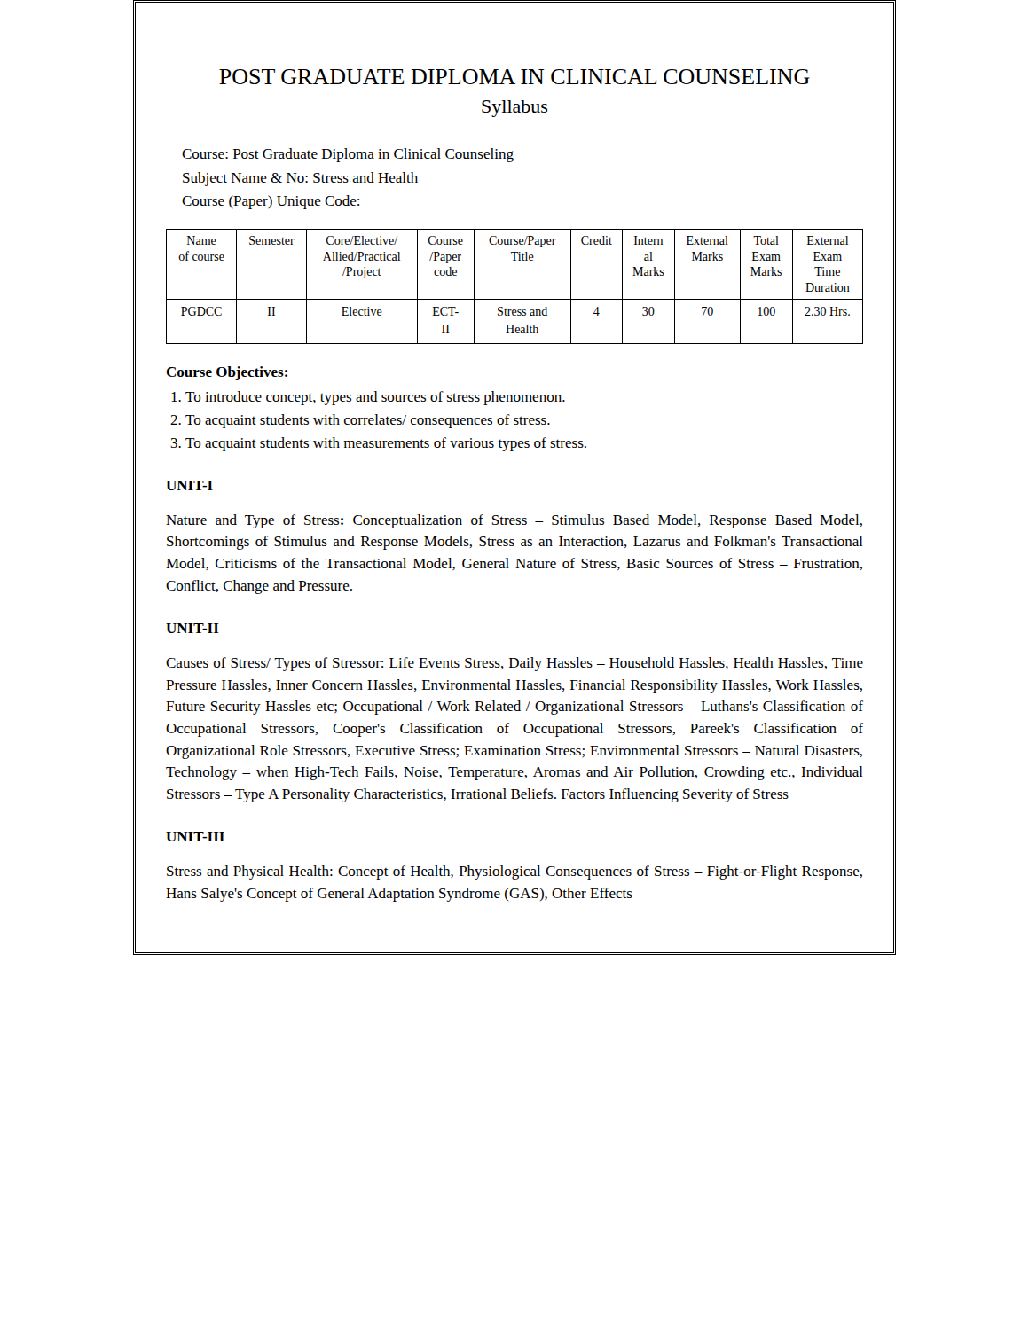POST GRADUATE DIPLOMA IN CLINICAL COUNSELING
Syllabus
Course: Post Graduate Diploma in Clinical Counseling
Subject Name & No: Stress and Health
Course (Paper) Unique Code:
| Name of course | Semester | Core/Elective/ Allied/Practical /Project | Course /Paper code | Course/Paper Title | Credit | Intern al Marks | External Marks | Total Exam Marks | External Exam Time Duration |
| --- | --- | --- | --- | --- | --- | --- | --- | --- | --- |
| PGDCC | II | Elective | ECT- II | Stress and Health | 4 | 30 | 70 | 100 | 2.30 Hrs. |
Course Objectives:
To introduce concept, types and sources of stress phenomenon.
To acquaint students with correlates/ consequences of stress.
To acquaint students with measurements of various types of stress.
UNIT-I
Nature and Type of Stress: Conceptualization of Stress – Stimulus Based Model, Response Based Model, Shortcomings of Stimulus and Response Models, Stress as an Interaction, Lazarus and Folkman's Transactional Model, Criticisms of the Transactional Model, General Nature of Stress, Basic Sources of Stress – Frustration, Conflict, Change and Pressure.
UNIT-II
Causes of Stress/ Types of Stressor: Life Events Stress, Daily Hassles – Household Hassles, Health Hassles, Time Pressure Hassles, Inner Concern Hassles, Environmental Hassles, Financial Responsibility Hassles, Work Hassles, Future Security Hassles etc; Occupational / Work Related / Organizational Stressors – Luthans's Classification of Occupational Stressors, Cooper's Classification of Occupational Stressors, Pareek's Classification of Organizational Role Stressors, Executive Stress; Examination Stress; Environmental Stressors – Natural Disasters, Technology – when High-Tech Fails, Noise, Temperature, Aromas and Air Pollution, Crowding etc., Individual Stressors – Type A Personality Characteristics, Irrational Beliefs. Factors Influencing Severity of Stress
UNIT-III
Stress and Physical Health: Concept of Health, Physiological Consequences of Stress – Fight-or-Flight Response, Hans Salye's Concept of General Adaptation Syndrome (GAS), Other Effects